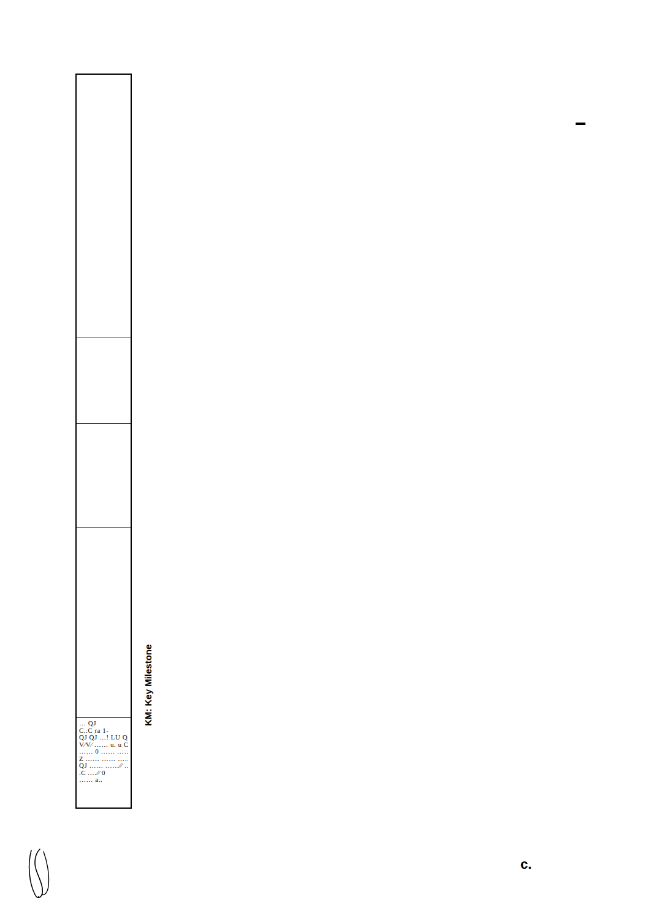… QJ C..C ra 1- QJ QJ …! LU QJ V⁄V⁄ …… u. u C …… 0 …… ……… C QJ Z …… …… ……⁄⁄ …… QJ …… ……⁄⁄ …… .C .…⁄⁄ 0 …… a..
KM: Key Milestone
c.